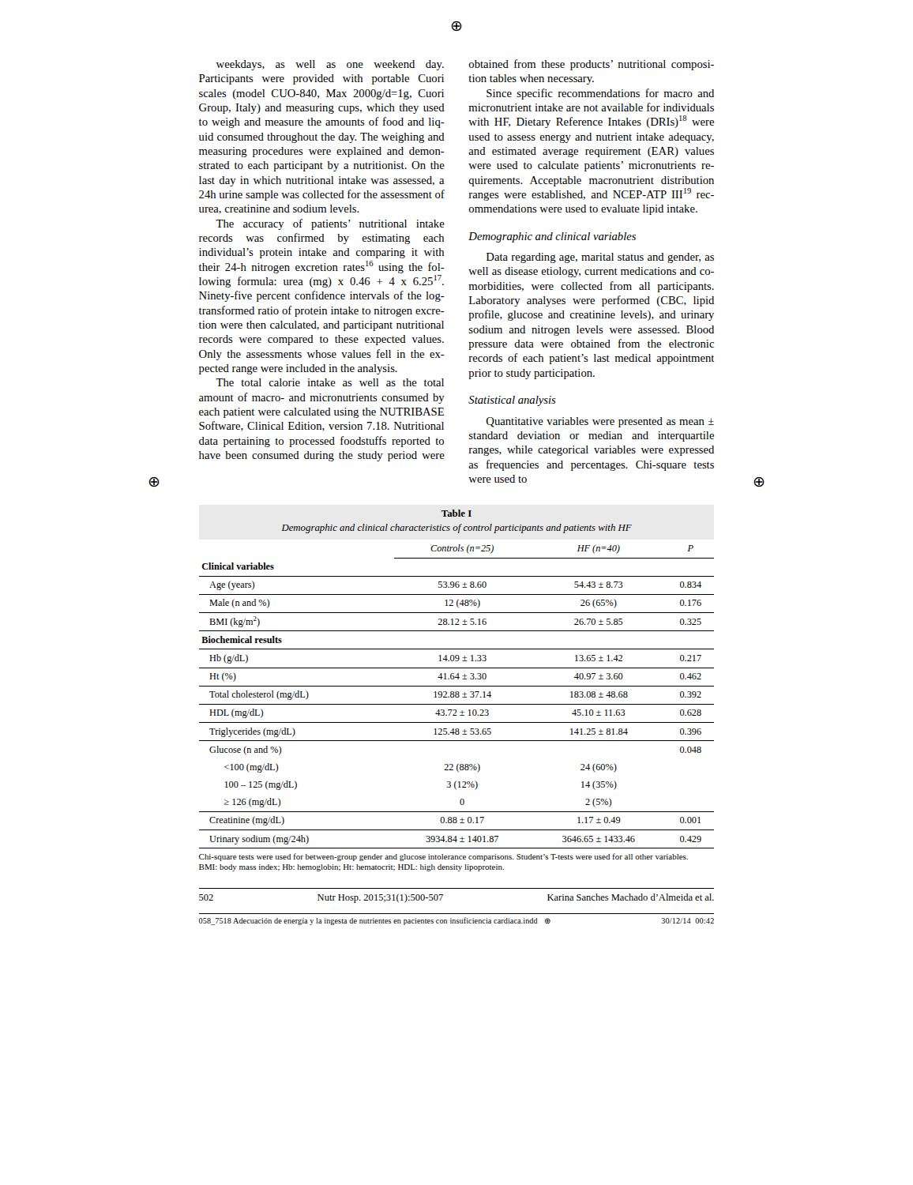⊕
⊕
⊕
weekdays, as well as one weekend day. Participants were provided with portable Cuori scales (model CUO-840, Max 2000g/d=1g, Cuori Group, Italy) and measuring cups, which they used to weigh and measure the amounts of food and liquid consumed throughout the day. The weighing and measuring procedures were explained and demonstrated to each participant by a nutritionist. On the last day in which nutritional intake was assessed, a 24h urine sample was collected for the assessment of urea, creatinine and sodium levels.
The accuracy of patients’ nutritional intake records was confirmed by estimating each individual’s protein intake and comparing it with their 24-h nitrogen excretion rates16 using the following formula: urea (mg) x 0.46 + 4 x 6.2517. Ninety-five percent confidence intervals of the log-transformed ratio of protein intake to nitrogen excretion were then calculated, and participant nutritional records were compared to these expected values. Only the assessments whose values fell in the expected range were included in the analysis.
The total calorie intake as well as the total amount of macro- and micronutrients consumed by each patient were calculated using the NUTRIBASE Software, Clinical Edition, version 7.18. Nutritional data pertaining to processed foodstuffs reported to have been consumed during the study period were obtained from these products’ nutritional composition tables when necessary.
Since specific recommendations for macro and micronutrient intake are not available for individuals with HF, Dietary Reference Intakes (DRIs)18 were used to assess energy and nutrient intake adequacy, and estimated average requirement (EAR) values were used to calculate patients’ micronutrients requirements. Acceptable macronutrient distribution ranges were established, and NCEP-ATP III19 recommendations were used to evaluate lipid intake.
Demographic and clinical variables
Data regarding age, marital status and gender, as well as disease etiology, current medications and comorbidities, were collected from all participants. Laboratory analyses were performed (CBC, lipid profile, glucose and creatinine levels), and urinary sodium and nitrogen levels were assessed. Blood pressure data were obtained from the electronic records of each patient’s last medical appointment prior to study participation.
Statistical analysis
Quantitative variables were presented as mean ± standard deviation or median and interquartile ranges, while categorical variables were expressed as frequencies and percentages. Chi-square tests were used to
Table I Demographic and clinical characteristics of control participants and patients with HF
| | Controls (n=25) | HF (n=40) | P |
| --- | --- | --- | --- |
| Clinical variables |
| Age (years) | 53.96 ± 8.60 | 54.43 ± 8.73 | 0.834 |
| Male (n and %) | 12 (48%) | 26 (65%) | 0.176 |
| BMI (kg/m 2 ) | 28.12 ± 5.16 | 26.70 ± 5.85 | 0.325 |
| Biochemical results |
| Hb (g/dL) | 14.09 ± 1.33 | 13.65 ± 1.42 | 0.217 |
| Ht (%) | 41.64 ± 3.30 | 40.97 ± 3.60 | 0.462 |
| Total cholesterol (mg/dL) | 192.88 ± 37.14 | 183.08 ± 48.68 | 0.392 |
| HDL (mg/dL) | 43.72 ± 10.23 | 45.10 ± 11.63 | 0.628 |
| Triglycerides (mg/dL) | 125.48 ± 53.65 | 141.25 ± 81.84 | 0.396 |
| Glucose (n and %) | | | 0.048 |
| <100 (mg/dL) | 22 (88%) | 24 (60%) | |
| 100 – 125 (mg/dL) | 3 (12%) | 14 (35%) | |
| ≥ 126 (mg/dL) | 0 | 2 (5%) | |
| Creatinine (mg/dL) | 0.88 ± 0.17 | 1.17 ± 0.49 | 0.001 |
| Urinary sodium (mg/24h) | 3934.84 ± 1401.87 | 3646.65 ± 1433.46 | 0.429 |
Chi-square tests were used for between-group gender and glucose intolerance comparisons. Student’s T-tests were used for all other variables.
BMI: body mass index; Hb: hemoglobin; Ht: hematocrit; HDL: high density lipoprotein.
502
Nutr Hosp. 2015;31(1):500-507
Karina Sanches Machado d’Almeida et al.
058_7518 Adecuación de energía y la ingesta de nutrientes en pacientes con insuficiencia cardiaca.indd ⊕
30/12/14 00:42